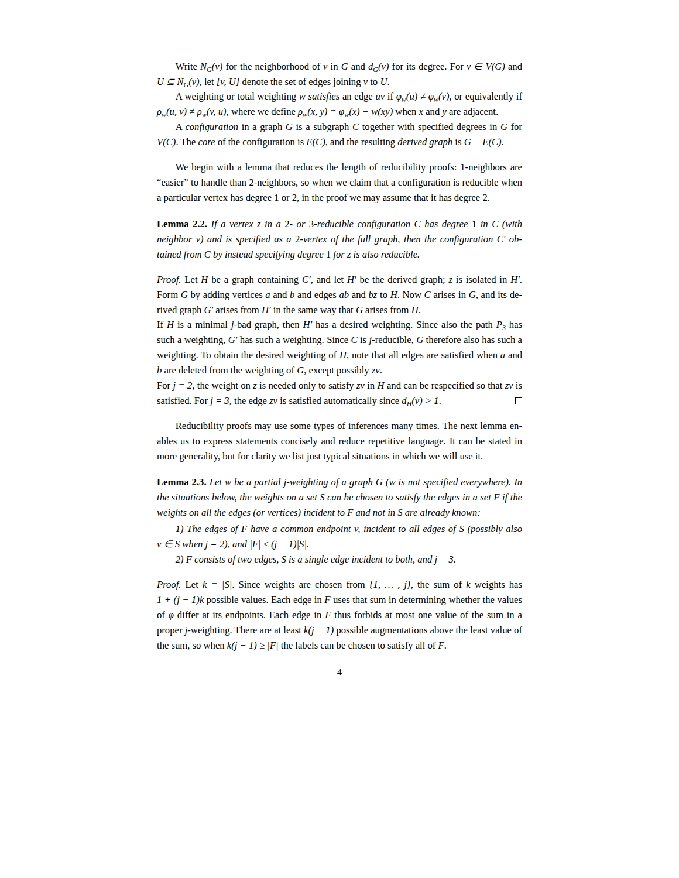Write NG(v) for the neighborhood of v in G and dG(v) for its degree. For v ∈ V(G) and U ⊆ NG(v), let [v, U] denote the set of edges joining v to U.
A weighting or total weighting w satisfies an edge uv if φw(u) ≠ φw(v), or equivalently if ρw(u, v) ≠ ρw(v, u), where we define ρw(x, y) = φw(x) − w(xy) when x and y are adjacent.
A configuration in a graph G is a subgraph C together with specified degrees in G for V(C). The core of the configuration is E(C), and the resulting derived graph is G − E(C).
We begin with a lemma that reduces the length of reducibility proofs: 1-neighbors are “easier” to handle than 2-neighbors, so when we claim that a configuration is reducible when a particular vertex has degree 1 or 2, in the proof we may assume that it has degree 2.
Lemma 2.2. If a vertex z in a 2- or 3-reducible configuration C has degree 1 in C (with neighbor v) and is specified as a 2-vertex of the full graph, then the configuration C′ obtained from C by instead specifying degree 1 for z is also reducible.
Proof. Let H be a graph containing C′, and let H′ be the derived graph; z is isolated in H′. Form G by adding vertices a and b and edges ab and bz to H. Now C arises in G, and its derived graph G′ arises from H′ in the same way that G arises from H.
If H is a minimal j-bad graph, then H′ has a desired weighting. Since also the path P3 has such a weighting, G′ has such a weighting. Since C is j-reducible, G therefore also has such a weighting. To obtain the desired weighting of H, note that all edges are satisfied when a and b are deleted from the weighting of G, except possibly zv.
For j = 2, the weight on z is needed only to satisfy zv in H and can be respecified so that zv is satisfied. For j = 3, the edge zv is satisfied automatically since dH(v) > 1.
Reducibility proofs may use some types of inferences many times. The next lemma enables us to express statements concisely and reduce repetitive language. It can be stated in more generality, but for clarity we list just typical situations in which we will use it.
Lemma 2.3. Let w be a partial j-weighting of a graph G (w is not specified everywhere). In the situations below, the weights on a set S can be chosen to satisfy the edges in a set F if the weights on all the edges (or vertices) incident to F and not in S are already known:
1) The edges of F have a common endpoint v, incident to all edges of S (possibly also v ∈ S when j = 2), and |F| ≤ (j − 1)|S|.
2) F consists of two edges, S is a single edge incident to both, and j = 3.
Proof. Let k = |S|. Since weights are chosen from {1, … , j}, the sum of k weights has 1 + (j − 1)k possible values. Each edge in F uses that sum in determining whether the values of φ differ at its endpoints. Each edge in F thus forbids at most one value of the sum in a proper j-weighting. There are at least k(j − 1) possible augmentations above the least value of the sum, so when k(j − 1) ≥ |F| the labels can be chosen to satisfy all of F.
4